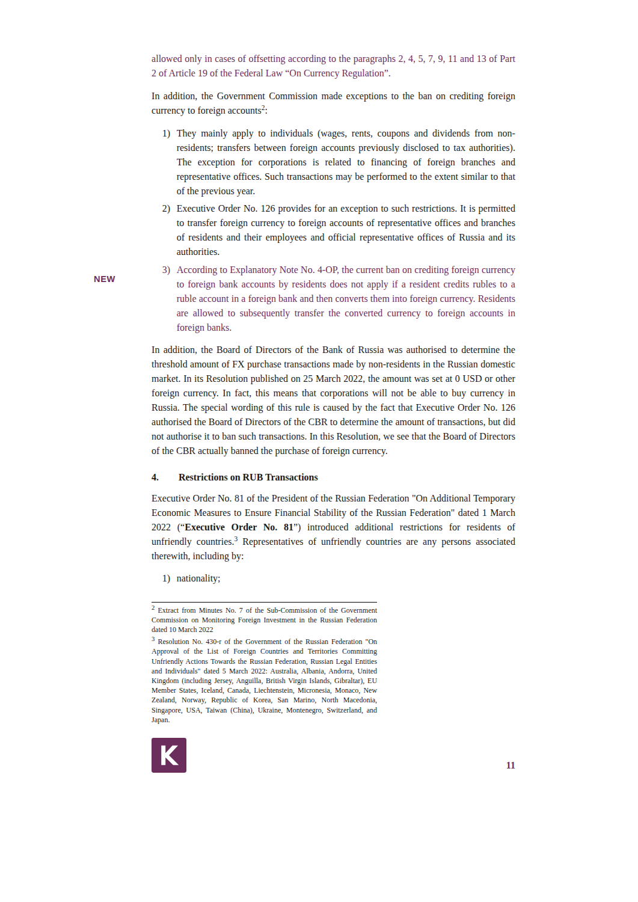allowed only in cases of offsetting according to the paragraphs 2, 4, 5, 7, 9, 11 and 13 of Part 2 of Article 19 of the Federal Law “On Currency Regulation”.
In addition, the Government Commission made exceptions to the ban on crediting foreign currency to foreign accounts2:
They mainly apply to individuals (wages, rents, coupons and dividends from non-residents; transfers between foreign accounts previously disclosed to tax authorities). The exception for corporations is related to financing of foreign branches and representative offices. Such transactions may be performed to the extent similar to that of the previous year.
Executive Order No. 126 provides for an exception to such restrictions. It is permitted to transfer foreign currency to foreign accounts of representative offices and branches of residents and their employees and official representative offices of Russia and its authorities.
According to Explanatory Note No. 4-OP, the current ban on crediting foreign currency to foreign bank accounts by residents does not apply if a resident credits rubles to a ruble account in a foreign bank and then converts them into foreign currency. Residents are allowed to subsequently transfer the converted currency to foreign accounts in foreign banks.
NEW
In addition, the Board of Directors of the Bank of Russia was authorised to determine the threshold amount of FX purchase transactions made by non-residents in the Russian domestic market. In its Resolution published on 25 March 2022, the amount was set at 0 USD or other foreign currency. In fact, this means that corporations will not be able to buy currency in Russia. The special wording of this rule is caused by the fact that Executive Order No. 126 authorised the Board of Directors of the CBR to determine the amount of transactions, but did not authorise it to ban such transactions. In this Resolution, we see that the Board of Directors of the CBR actually banned the purchase of foreign currency.
4. Restrictions on RUB Transactions
Executive Order No. 81 of the President of the Russian Federation "On Additional Temporary Economic Measures to Ensure Financial Stability of the Russian Federation" dated 1 March 2022 (“Executive Order No. 81”) introduced additional restrictions for residents of unfriendly countries.3 Representatives of unfriendly countries are any persons associated therewith, including by:
nationality;
2 Extract from Minutes No. 7 of the Sub-Commission of the Government Commission on Monitoring Foreign Investment in the Russian Federation dated 10 March 2022
3 Resolution No. 430-r of the Government of the Russian Federation "On Approval of the List of Foreign Countries and Territories Committing Unfriendly Actions Towards the Russian Federation, Russian Legal Entities and Individuals" dated 5 March 2022: Australia, Albania, Andorra, United Kingdom (including Jersey, Anguilla, British Virgin Islands, Gibraltar), EU Member States, Iceland, Canada, Liechtenstein, Micronesia, Monaco, New Zealand, Norway, Republic of Korea, San Marino, North Macedonia, Singapore, USA, Taiwan (China), Ukraine, Montenegro, Switzerland, and Japan.
11